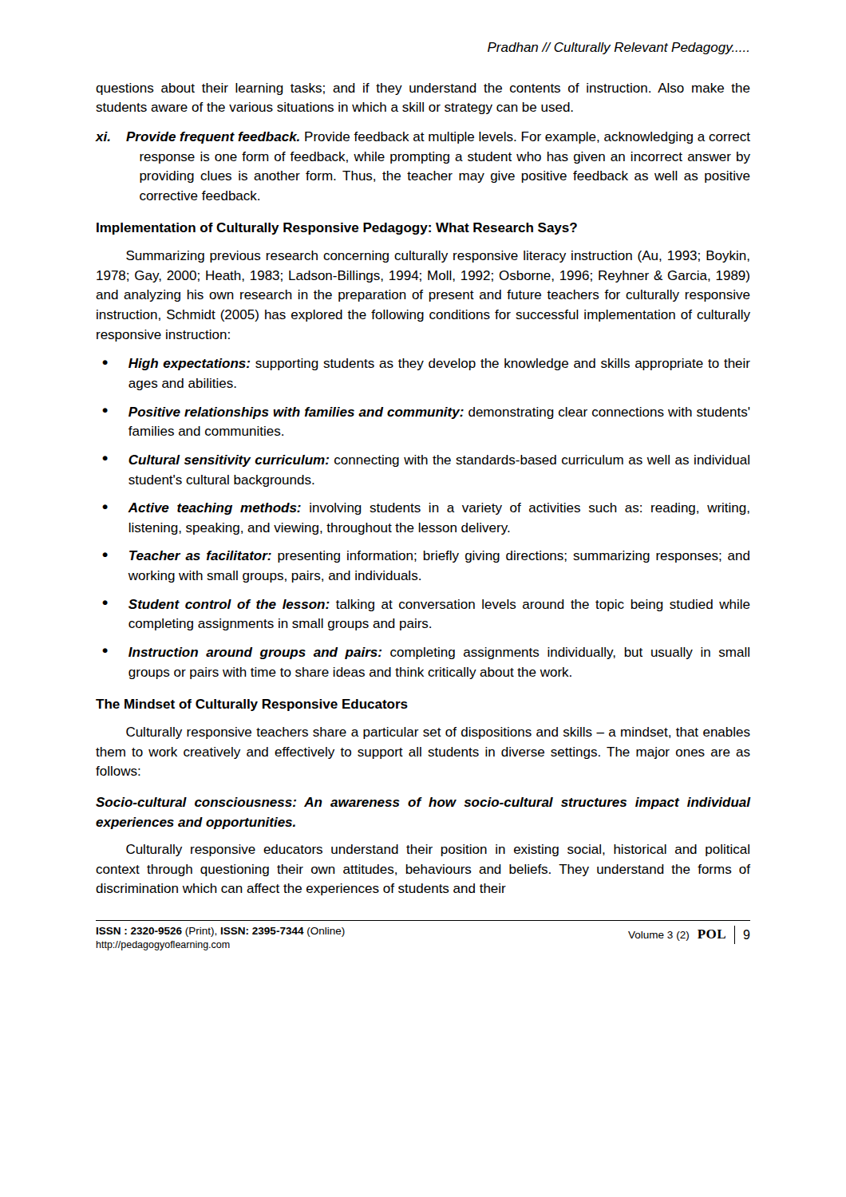Pradhan // Culturally Relevant Pedagogy.....
questions about their learning tasks; and if they understand the contents of instruction. Also make the students aware of the various situations in which a skill or strategy can be used.
xi. Provide frequent feedback. Provide feedback at multiple levels. For example, acknowledging a correct response is one form of feedback, while prompting a student who has given an incorrect answer by providing clues is another form. Thus, the teacher may give positive feedback as well as positive corrective feedback.
Implementation of Culturally Responsive Pedagogy: What Research Says?
Summarizing previous research concerning culturally responsive literacy instruction (Au, 1993; Boykin, 1978; Gay, 2000; Heath, 1983; Ladson-Billings, 1994; Moll, 1992; Osborne, 1996; Reyhner & Garcia, 1989) and analyzing his own research in the preparation of present and future teachers for culturally responsive instruction, Schmidt (2005) has explored the following conditions for successful implementation of culturally responsive instruction:
High expectations: supporting students as they develop the knowledge and skills appropriate to their ages and abilities.
Positive relationships with families and community: demonstrating clear connections with students' families and communities.
Cultural sensitivity curriculum: connecting with the standards-based curriculum as well as individual student's cultural backgrounds.
Active teaching methods: involving students in a variety of activities such as: reading, writing, listening, speaking, and viewing, throughout the lesson delivery.
Teacher as facilitator: presenting information; briefly giving directions; summarizing responses; and working with small groups, pairs, and individuals.
Student control of the lesson: talking at conversation levels around the topic being studied while completing assignments in small groups and pairs.
Instruction around groups and pairs: completing assignments individually, but usually in small groups or pairs with time to share ideas and think critically about the work.
The Mindset of Culturally Responsive Educators
Culturally responsive teachers share a particular set of dispositions and skills – a mindset, that enables them to work creatively and effectively to support all students in diverse settings. The major ones are as follows:
Socio-cultural consciousness: An awareness of how socio-cultural structures impact individual experiences and opportunities.
Culturally responsive educators understand their position in existing social, historical and political context through questioning their own attitudes, behaviours and beliefs. They understand the forms of discrimination which can affect the experiences of students and their
ISSN : 2320-9526 (Print), ISSN: 2395-7344 (Online)
http://pedagogyoflearning.com
Volume 3 (2) POL 9